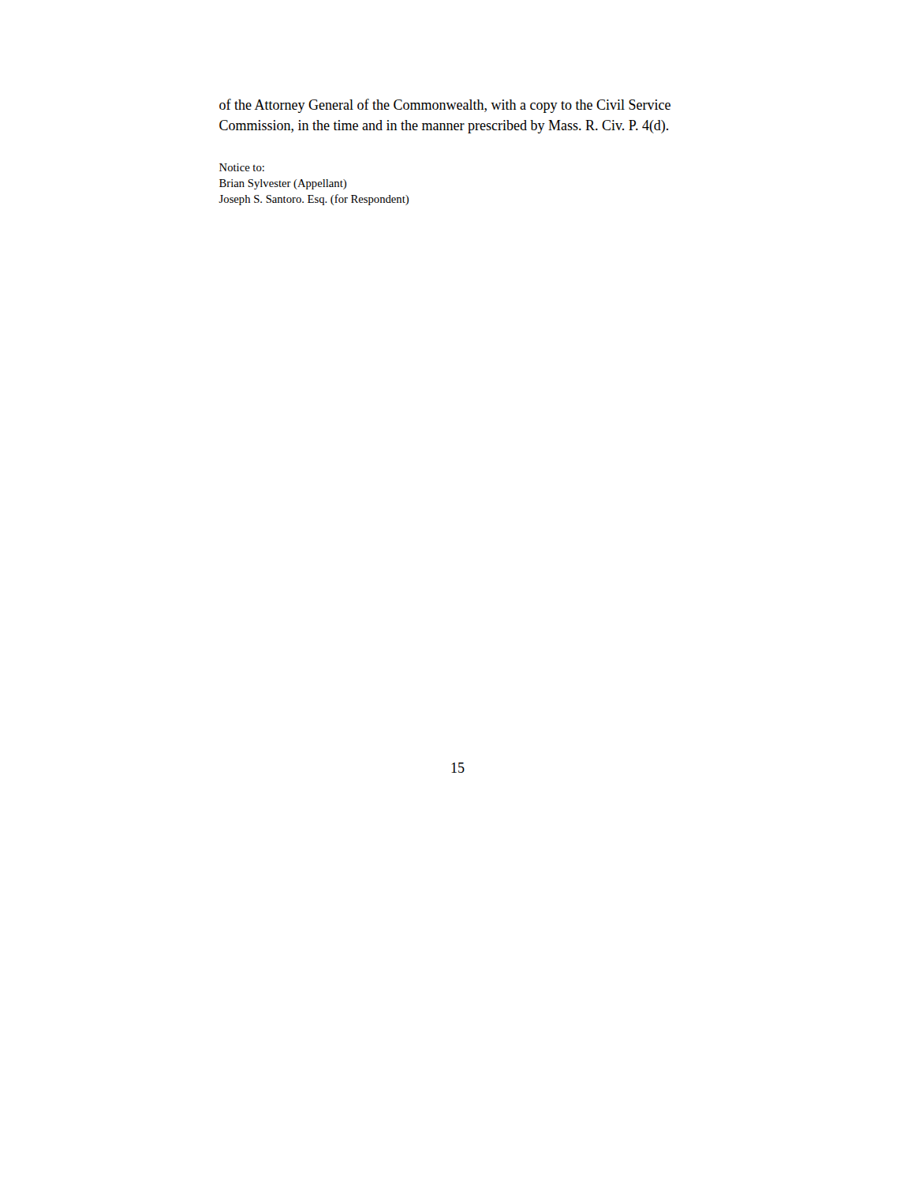of the Attorney General of the Commonwealth, with a copy to the Civil Service Commission, in the time and in the manner prescribed by Mass. R. Civ. P. 4(d).
Notice to:
Brian Sylvester (Appellant)
Joseph S. Santoro. Esq. (for Respondent)
15